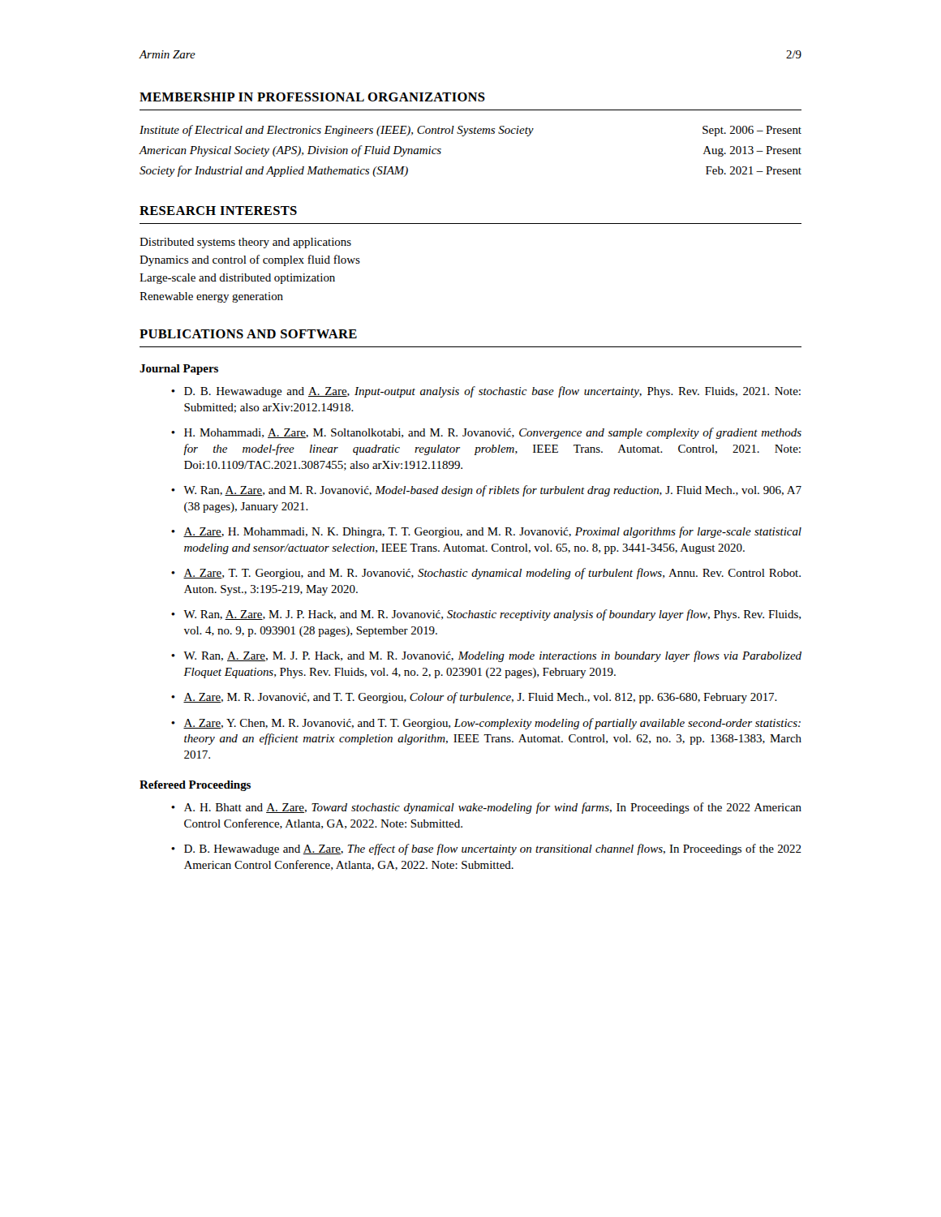Armin Zare 2/9
Membership in Professional Organizations
| Institute of Electrical and Electronics Engineers (IEEE), Control Systems Society | Sept. 2006 – Present |
| American Physical Society (APS), Division of Fluid Dynamics | Aug. 2013 – Present |
| Society for Industrial and Applied Mathematics (SIAM) | Feb. 2021 – Present |
Research Interests
Distributed systems theory and applications
Dynamics and control of complex fluid flows
Large-scale and distributed optimization
Renewable energy generation
Publications and Software
Journal Papers
D. B. Hewawaduge and A. Zare, Input-output analysis of stochastic base flow uncertainty, Phys. Rev. Fluids, 2021. Note: Submitted; also arXiv:2012.14918.
H. Mohammadi, A. Zare, M. Soltanolkotabi, and M. R. Jovanović, Convergence and sample complexity of gradient methods for the model-free linear quadratic regulator problem, IEEE Trans. Automat. Control, 2021. Note: Doi:10.1109/TAC.2021.3087455; also arXiv:1912.11899.
W. Ran, A. Zare, and M. R. Jovanović, Model-based design of riblets for turbulent drag reduction, J. Fluid Mech., vol. 906, A7 (38 pages), January 2021.
A. Zare, H. Mohammadi, N. K. Dhingra, T. T. Georgiou, and M. R. Jovanović, Proximal algorithms for large-scale statistical modeling and sensor/actuator selection, IEEE Trans. Automat. Control, vol. 65, no. 8, pp. 3441-3456, August 2020.
A. Zare, T. T. Georgiou, and M. R. Jovanović, Stochastic dynamical modeling of turbulent flows, Annu. Rev. Control Robot. Auton. Syst., 3:195-219, May 2020.
W. Ran, A. Zare, M. J. P. Hack, and M. R. Jovanović, Stochastic receptivity analysis of boundary layer flow, Phys. Rev. Fluids, vol. 4, no. 9, p. 093901 (28 pages), September 2019.
W. Ran, A. Zare, M. J. P. Hack, and M. R. Jovanović, Modeling mode interactions in boundary layer flows via Parabolized Floquet Equations, Phys. Rev. Fluids, vol. 4, no. 2, p. 023901 (22 pages), February 2019.
A. Zare, M. R. Jovanović, and T. T. Georgiou, Colour of turbulence, J. Fluid Mech., vol. 812, pp. 636-680, February 2017.
A. Zare, Y. Chen, M. R. Jovanović, and T. T. Georgiou, Low-complexity modeling of partially available second-order statistics: theory and an efficient matrix completion algorithm, IEEE Trans. Automat. Control, vol. 62, no. 3, pp. 1368-1383, March 2017.
Refereed Proceedings
A. H. Bhatt and A. Zare, Toward stochastic dynamical wake-modeling for wind farms, In Proceedings of the 2022 American Control Conference, Atlanta, GA, 2022. Note: Submitted.
D. B. Hewawaduge and A. Zare, The effect of base flow uncertainty on transitional channel flows, In Proceedings of the 2022 American Control Conference, Atlanta, GA, 2022. Note: Submitted.